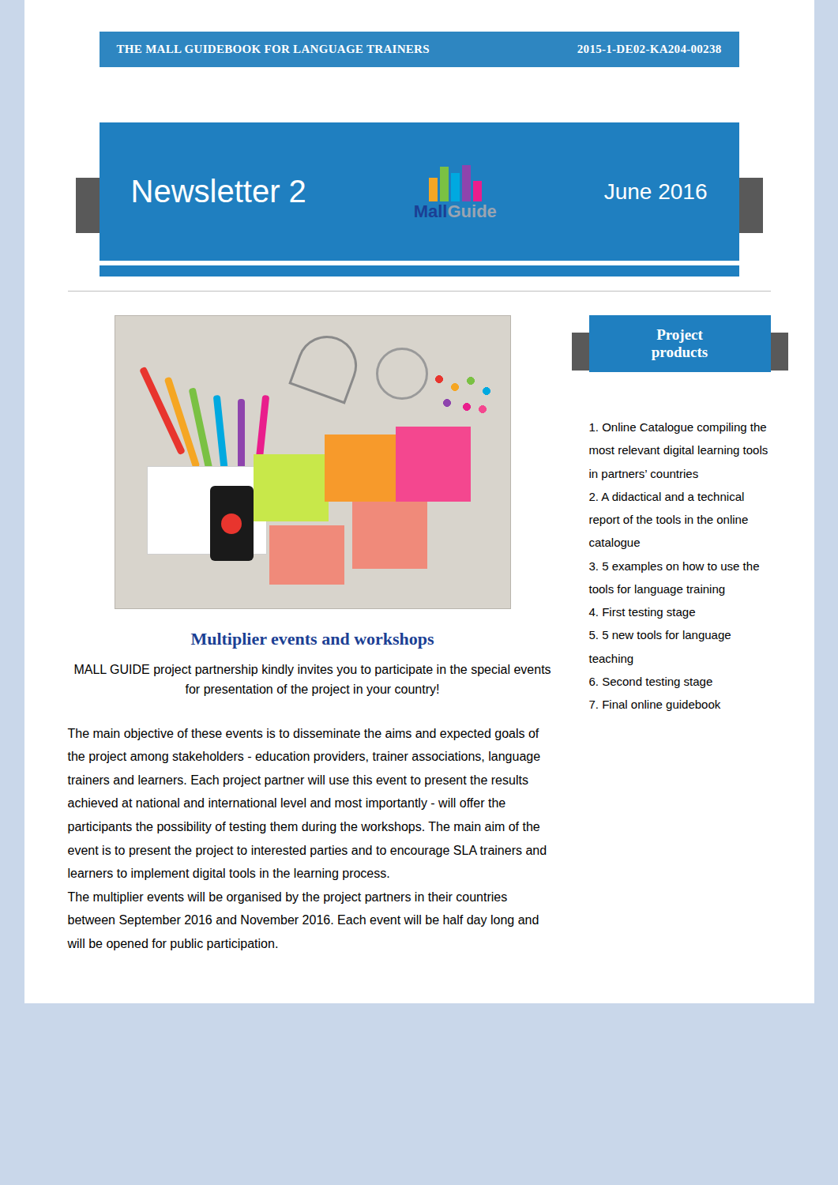THE MALL GUIDEBOOK FOR LANGUAGE TRAINERS 2015-1-DE02-KA204-00238
Newsletter 2
Mall Guide
June 2016
Multiplier events and workshops
MALL GUIDE project partnership kindly invites you to participate in the special events for presentation of the project in your country!
The main objective of these events is to disseminate the aims and expected goals of the project among stakeholders - education providers, trainer associations, language trainers and learners. Each project partner will use this event to present the results achieved at national and international level and most importantly - will offer the participants the possibility of testing them during the workshops. The main aim of the event is to present the project to interested parties and to encourage SLA trainers and learners to implement digital tools in the learning process.
The multiplier events will be organised by the project partners in their countries between September 2016 and November 2016. Each event will be half day long and will be opened for public participation.
Project
products
1. Online Catalogue compiling the most relevant digital learning tools in partners’ countries
2. A didactical and a technical report of the tools in the online catalogue
3. 5 examples on how to use the tools for language training
4. First testing stage
5. 5 new tools for language teaching
6. Second testing stage
7. Final online guidebook